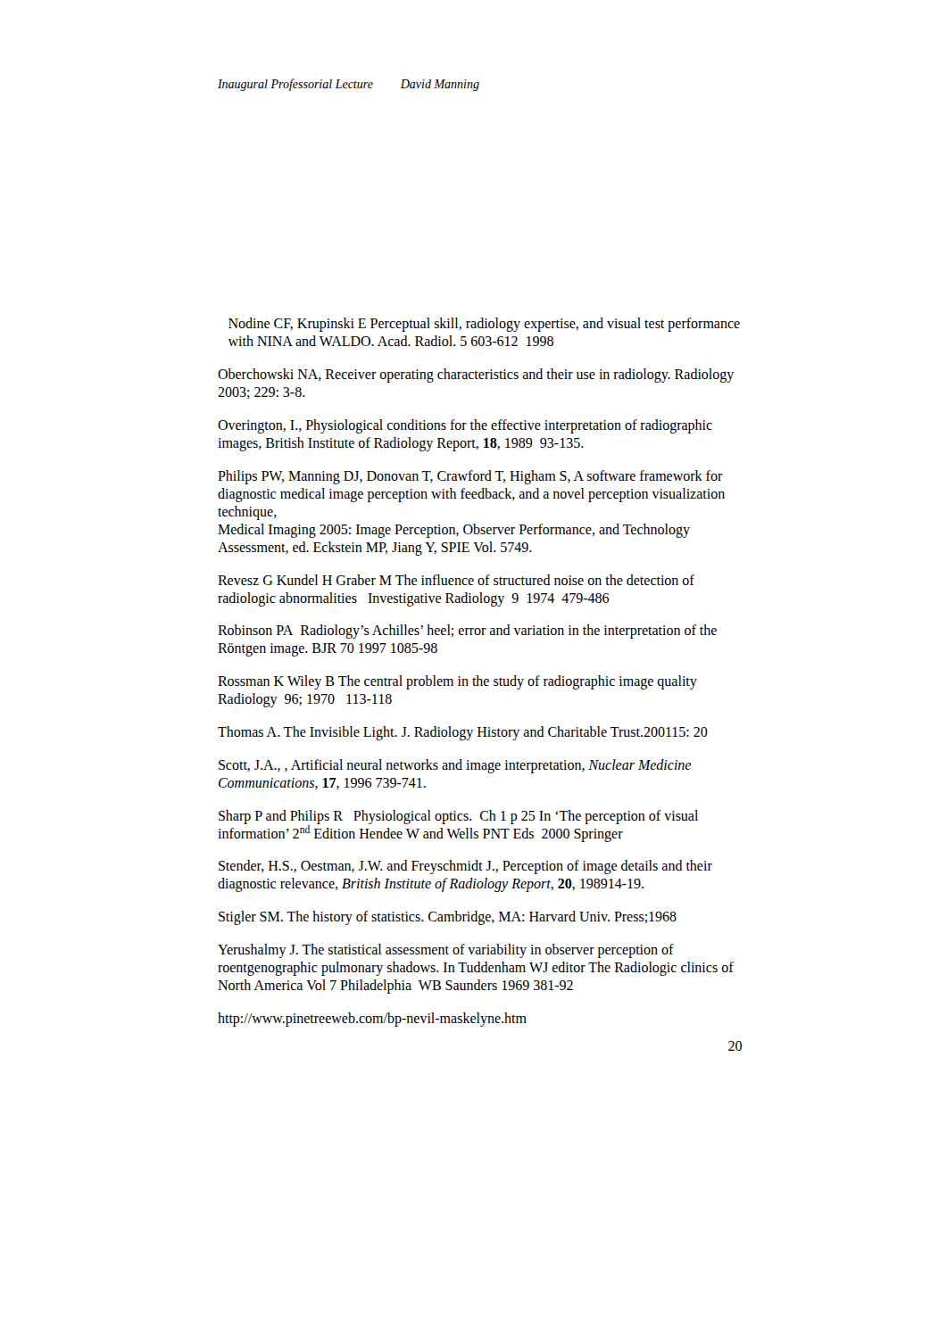Inaugural Professorial Lecture David Manning
Nodine CF, Krupinski E Perceptual skill, radiology expertise, and visual test performance with NINA and WALDO. Acad. Radiol. 5 603-612 1998
Oberchowski NA, Receiver operating characteristics and their use in radiology. Radiology 2003; 229: 3-8.
Overington, I., Physiological conditions for the effective interpretation of radiographic images, British Institute of Radiology Report, 18, 1989 93-135.
Philips PW, Manning DJ, Donovan T, Crawford T, Higham S, A software framework for diagnostic medical image perception with feedback, and a novel perception visualization technique,
Medical Imaging 2005: Image Perception, Observer Performance, and Technology Assessment, ed. Eckstein MP, Jiang Y, SPIE Vol. 5749.
Revesz G Kundel H Graber M The influence of structured noise on the detection of radiologic abnormalities Investigative Radiology 9 1974 479-486
Robinson PA Radiology’s Achilles’ heel; error and variation in the interpretation of the Röntgen image. BJR 70 1997 1085-98
Rossman K Wiley B The central problem in the study of radiographic image quality Radiology 96; 1970 113-118
Thomas A. The Invisible Light. J. Radiology History and Charitable Trust.200115: 20
Scott, J.A., , Artificial neural networks and image interpretation, Nuclear Medicine Communications, 17, 1996 739-741.
Sharp P and Philips R Physiological optics. Ch 1 p 25 In ‘The perception of visual information’ 2nd Edition Hendee W and Wells PNT Eds 2000 Springer
Stender, H.S., Oestman, J.W. and Freyschmidt J., Perception of image details and their diagnostic relevance, British Institute of Radiology Report, 20, 198914-19.
Stigler SM. The history of statistics. Cambridge, MA: Harvard Univ. Press;1968
Yerushalmy J. The statistical assessment of variability in observer perception of roentgenographic pulmonary shadows. In Tuddenham WJ editor The Radiologic clinics of North America Vol 7 Philadelphia WB Saunders 1969 381-92
http://www.pinetreeweb.com/bp-nevil-maskelyne.htm
20